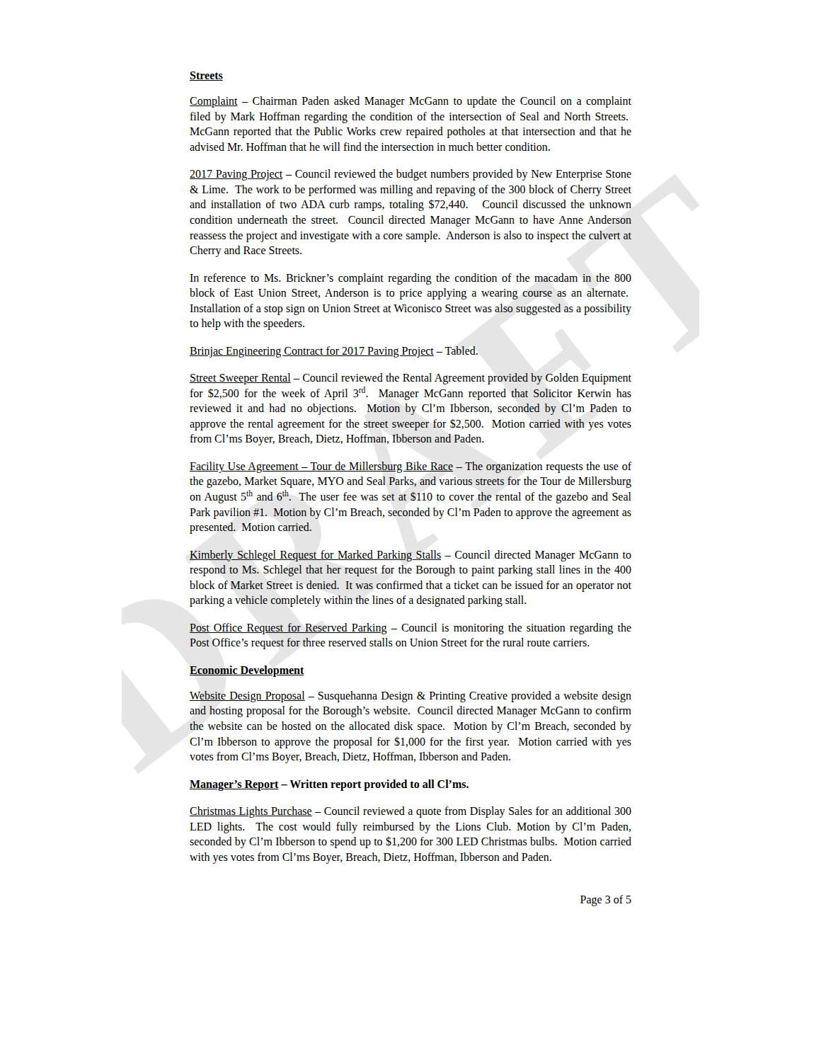DRAFT
Streets
Complaint – Chairman Paden asked Manager McGann to update the Council on a complaint filed by Mark Hoffman regarding the condition of the intersection of Seal and North Streets. McGann reported that the Public Works crew repaired potholes at that intersection and that he advised Mr. Hoffman that he will find the intersection in much better condition.
2017 Paving Project – Council reviewed the budget numbers provided by New Enterprise Stone & Lime. The work to be performed was milling and repaving of the 300 block of Cherry Street and installation of two ADA curb ramps, totaling $72,440. Council discussed the unknown condition underneath the street. Council directed Manager McGann to have Anne Anderson reassess the project and investigate with a core sample. Anderson is also to inspect the culvert at Cherry and Race Streets.
In reference to Ms. Brickner’s complaint regarding the condition of the macadam in the 800 block of East Union Street, Anderson is to price applying a wearing course as an alternate. Installation of a stop sign on Union Street at Wiconisco Street was also suggested as a possibility to help with the speeders.
Brinjac Engineering Contract for 2017 Paving Project – Tabled.
Street Sweeper Rental – Council reviewed the Rental Agreement provided by Golden Equipment for $2,500 for the week of April 3rd. Manager McGann reported that Solicitor Kerwin has reviewed it and had no objections. Motion by Cl’m Ibberson, seconded by Cl’m Paden to approve the rental agreement for the street sweeper for $2,500. Motion carried with yes votes from Cl’ms Boyer, Breach, Dietz, Hoffman, Ibberson and Paden.
Facility Use Agreement – Tour de Millersburg Bike Race – The organization requests the use of the gazebo, Market Square, MYO and Seal Parks, and various streets for the Tour de Millersburg on August 5th and 6th. The user fee was set at $110 to cover the rental of the gazebo and Seal Park pavilion #1. Motion by Cl’m Breach, seconded by Cl’m Paden to approve the agreement as presented. Motion carried.
Kimberly Schlegel Request for Marked Parking Stalls – Council directed Manager McGann to respond to Ms. Schlegel that her request for the Borough to paint parking stall lines in the 400 block of Market Street is denied. It was confirmed that a ticket can be issued for an operator not parking a vehicle completely within the lines of a designated parking stall.
Post Office Request for Reserved Parking – Council is monitoring the situation regarding the Post Office’s request for three reserved stalls on Union Street for the rural route carriers.
Economic Development
Website Design Proposal – Susquehanna Design & Printing Creative provided a website design and hosting proposal for the Borough’s website. Council directed Manager McGann to confirm the website can be hosted on the allocated disk space. Motion by Cl’m Breach, seconded by Cl’m Ibberson to approve the proposal for $1,000 for the first year. Motion carried with yes votes from Cl’ms Boyer, Breach, Dietz, Hoffman, Ibberson and Paden.
Manager’s Report – Written report provided to all Cl’ms.
Christmas Lights Purchase – Council reviewed a quote from Display Sales for an additional 300 LED lights. The cost would fully reimbursed by the Lions Club. Motion by Cl’m Paden, seconded by Cl’m Ibberson to spend up to $1,200 for 300 LED Christmas bulbs. Motion carried with yes votes from Cl’ms Boyer, Breach, Dietz, Hoffman, Ibberson and Paden.
Page 3 of 5